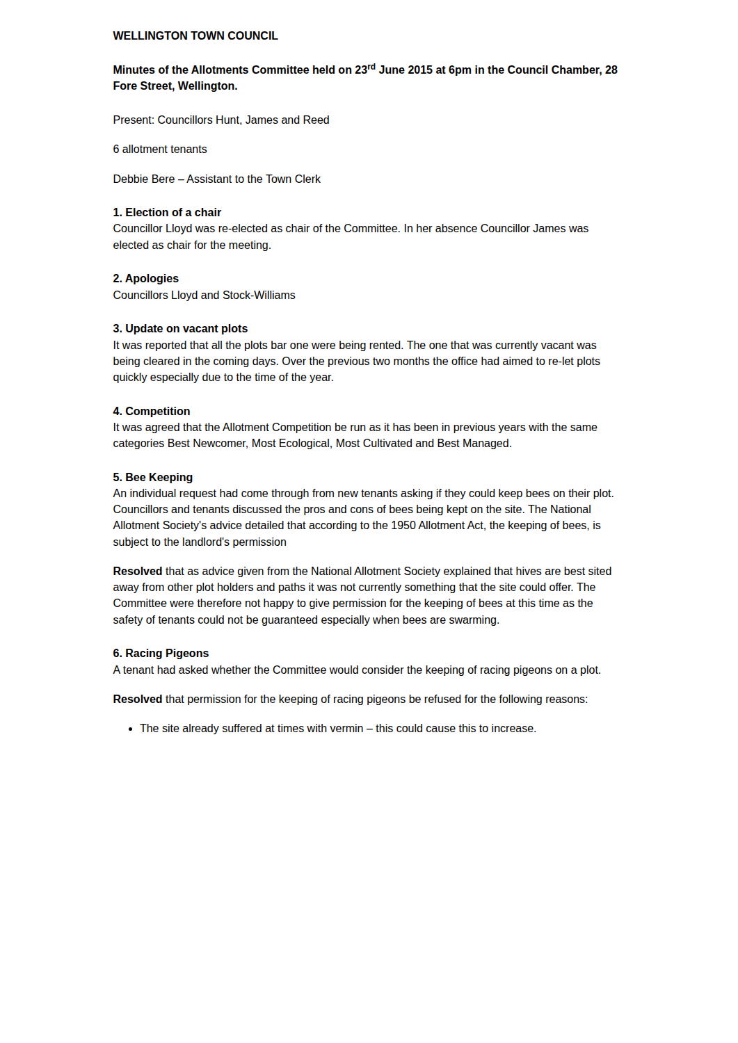WELLINGTON TOWN COUNCIL
Minutes of the Allotments Committee held on 23rd June 2015 at 6pm in the Council Chamber, 28 Fore Street, Wellington.
Present: Councillors Hunt, James and Reed
6 allotment tenants
Debbie Bere – Assistant to the Town Clerk
1. Election of a chair
Councillor Lloyd was re-elected as chair of the Committee. In her absence Councillor James was elected as chair for the meeting.
2. Apologies
Councillors Lloyd and Stock-Williams
3. Update on vacant plots
It was reported that all the plots bar one were being rented. The one that was currently vacant was being cleared in the coming days. Over the previous two months the office had aimed to re-let plots quickly especially due to the time of the year.
4. Competition
It was agreed that the Allotment Competition be run as it has been in previous years with the same categories Best Newcomer, Most Ecological, Most Cultivated and Best Managed.
5. Bee Keeping
An individual request had come through from new tenants asking if they could keep bees on their plot.
Councillors and tenants discussed the pros and cons of bees being kept on the site. The National Allotment Society's advice detailed that according to the 1950 Allotment Act, the keeping of bees, is subject to the landlord's permission
Resolved that as advice given from the National Allotment Society explained that hives are best sited away from other plot holders and paths it was not currently something that the site could offer. The Committee were therefore not happy to give permission for the keeping of bees at this time as the safety of tenants could not be guaranteed especially when bees are swarming.
6. Racing Pigeons
A tenant had asked whether the Committee would consider the keeping of racing pigeons on a plot.
Resolved that permission for the keeping of racing pigeons be refused for the following reasons:
The site already suffered at times with vermin – this could cause this to increase.